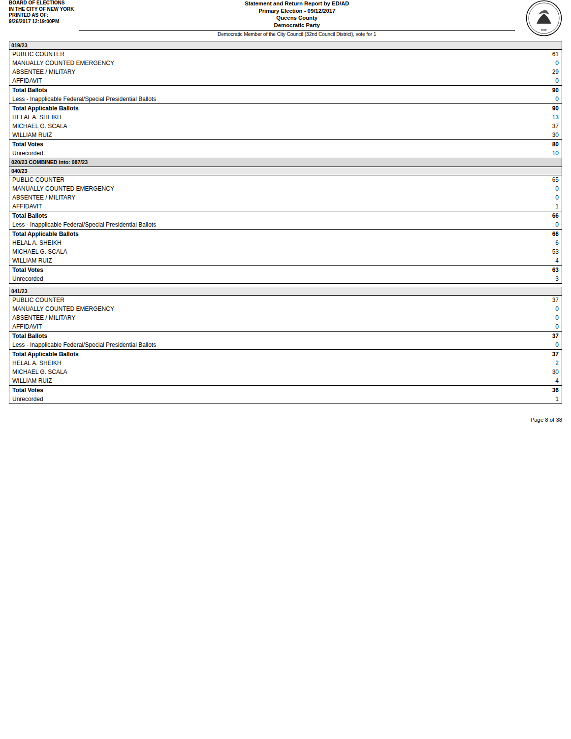BOARD OF ELECTIONS
IN THE CITY OF NEW YORK
PRINTED AS OF:
9/26/2017 12:19:00PM
Statement and Return Report by ED/AD
Primary Election - 09/12/2017
Queens County
Democratic Party
Democratic Member of the City Council (32nd Council District), vote for 1
019/23
| PUBLIC COUNTER | 61 |
| MANUALLY COUNTED EMERGENCY | 0 |
| ABSENTEE / MILITARY | 29 |
| AFFIDAVIT | 0 |
| Total Ballots | 90 |
| Less - Inapplicable Federal/Special Presidential Ballots | 0 |
| Total Applicable Ballots | 90 |
| HELAL A. SHEIKH | 13 |
| MICHAEL G. SCALA | 37 |
| WILLIAM RUIZ | 30 |
| Total Votes | 80 |
| Unrecorded | 10 |
020/23 COMBINED into: 087/23
040/23
| PUBLIC COUNTER | 65 |
| MANUALLY COUNTED EMERGENCY | 0 |
| ABSENTEE / MILITARY | 0 |
| AFFIDAVIT | 1 |
| Total Ballots | 66 |
| Less - Inapplicable Federal/Special Presidential Ballots | 0 |
| Total Applicable Ballots | 66 |
| HELAL A. SHEIKH | 6 |
| MICHAEL G. SCALA | 53 |
| WILLIAM RUIZ | 4 |
| Total Votes | 63 |
| Unrecorded | 3 |
041/23
| PUBLIC COUNTER | 37 |
| MANUALLY COUNTED EMERGENCY | 0 |
| ABSENTEE / MILITARY | 0 |
| AFFIDAVIT | 0 |
| Total Ballots | 37 |
| Less - Inapplicable Federal/Special Presidential Ballots | 0 |
| Total Applicable Ballots | 37 |
| HELAL A. SHEIKH | 2 |
| MICHAEL G. SCALA | 30 |
| WILLIAM RUIZ | 4 |
| Total Votes | 36 |
| Unrecorded | 1 |
Page 8 of 38